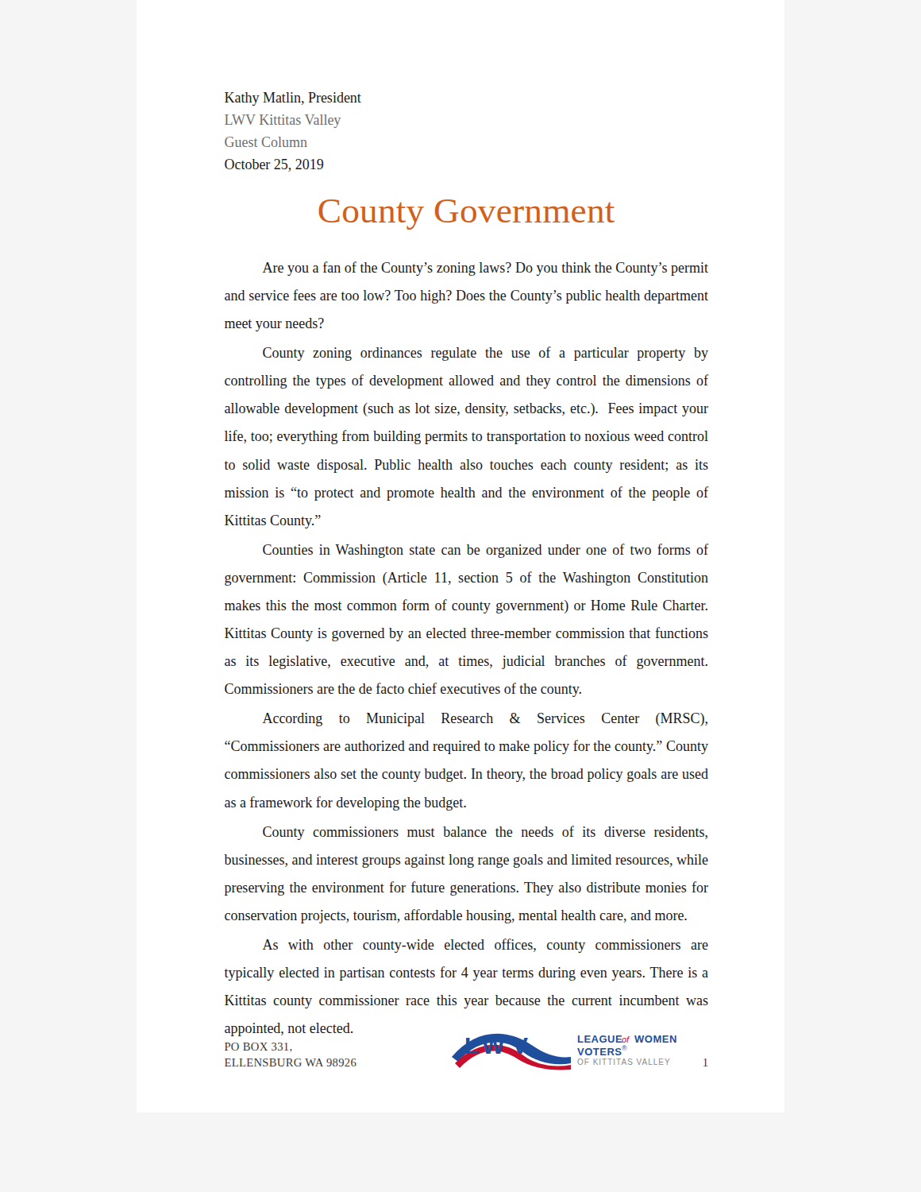Kathy Matlin, President
LWV Kittitas Valley
Guest Column
October 25, 2019
County Government
Are you a fan of the County’s zoning laws? Do you think the County’s permit and service fees are too low? Too high? Does the County’s public health department meet your needs?
County zoning ordinances regulate the use of a particular property by controlling the types of development allowed and they control the dimensions of allowable development (such as lot size, density, setbacks, etc.). Fees impact your life, too; everything from building permits to transportation to noxious weed control to solid waste disposal. Public health also touches each county resident; as its mission is “to protect and promote health and the environment of the people of Kittitas County.”
Counties in Washington state can be organized under one of two forms of government: Commission (Article 11, section 5 of the Washington Constitution makes this the most common form of county government) or Home Rule Charter. Kittitas County is governed by an elected three-member commission that functions as its legislative, executive and, at times, judicial branches of government. Commissioners are the de facto chief executives of the county.
According to Municipal Research & Services Center (MRSC), “Commissioners are authorized and required to make policy for the county.” County commissioners also set the county budget. In theory, the broad policy goals are used as a framework for developing the budget.
County commissioners must balance the needs of its diverse residents, businesses, and interest groups against long range goals and limited resources, while preserving the environment for future generations. They also distribute monies for conservation projects, tourism, affordable housing, mental health care, and more.
As with other county-wide elected offices, county commissioners are typically elected in partisan contests for 4 year terms during even years. There is a Kittitas county commissioner race this year because the current incumbent was appointed, not elected.
PO BOX 331,
ELLENSBURG WA 98926
L W V LEAGUE of WOMEN VOTERS ® OF KITTITAS VALLEY
1